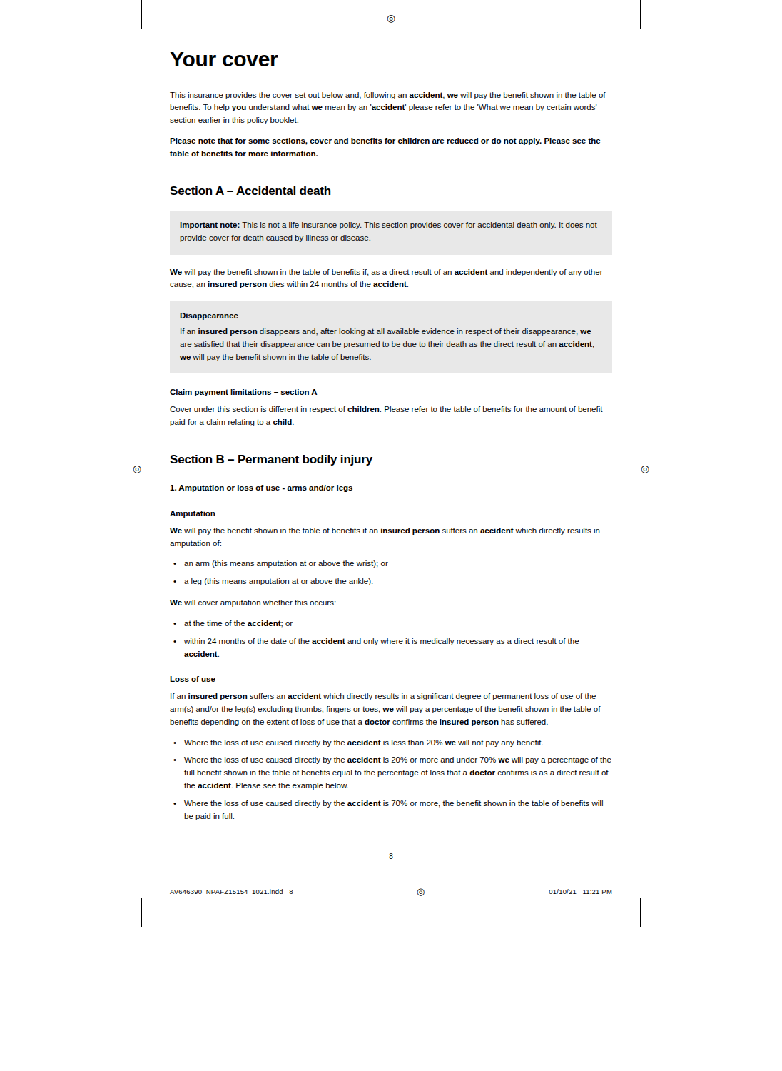◎
◎
◎
Your cover
This insurance provides the cover set out below and, following an accident, we will pay the benefit shown in the table of benefits. To help you understand what we mean by an 'accident' please refer to the 'What we mean by certain words' section earlier in this policy booklet.
Please note that for some sections, cover and benefits for children are reduced or do not apply. Please see the table of benefits for more information.
Section A – Accidental death
Important note: This is not a life insurance policy. This section provides cover for accidental death only. It does not provide cover for death caused by illness or disease.
We will pay the benefit shown in the table of benefits if, as a direct result of an accident and independently of any other cause, an insured person dies within 24 months of the accident.
Disappearance
If an insured person disappears and, after looking at all available evidence in respect of their disappearance, we are satisfied that their disappearance can be presumed to be due to their death as the direct result of an accident, we will pay the benefit shown in the table of benefits.
Claim payment limitations – section A
Cover under this section is different in respect of children. Please refer to the table of benefits for the amount of benefit paid for a claim relating to a child.
Section B – Permanent bodily injury
1. Amputation or loss of use - arms and/or legs
Amputation
We will pay the benefit shown in the table of benefits if an insured person suffers an accident which directly results in amputation of:
an arm (this means amputation at or above the wrist); or
a leg (this means amputation at or above the ankle).
We will cover amputation whether this occurs:
at the time of the accident; or
within 24 months of the date of the accident and only where it is medically necessary as a direct result of the accident.
Loss of use
If an insured person suffers an accident which directly results in a significant degree of permanent loss of use of the arm(s) and/or the leg(s) excluding thumbs, fingers or toes, we will pay a percentage of the benefit shown in the table of benefits depending on the extent of loss of use that a doctor confirms the insured person has suffered.
Where the loss of use caused directly by the accident is less than 20% we will not pay any benefit.
Where the loss of use caused directly by the accident is 20% or more and under 70% we will pay a percentage of the full benefit shown in the table of benefits equal to the percentage of loss that a doctor confirms is as a direct result of the accident. Please see the example below.
Where the loss of use caused directly by the accident is 70% or more, the benefit shown in the table of benefits will be paid in full.
8
AV646390_NPAFZ15154_1021.indd 8
◎
01/10/21 11:21 PM